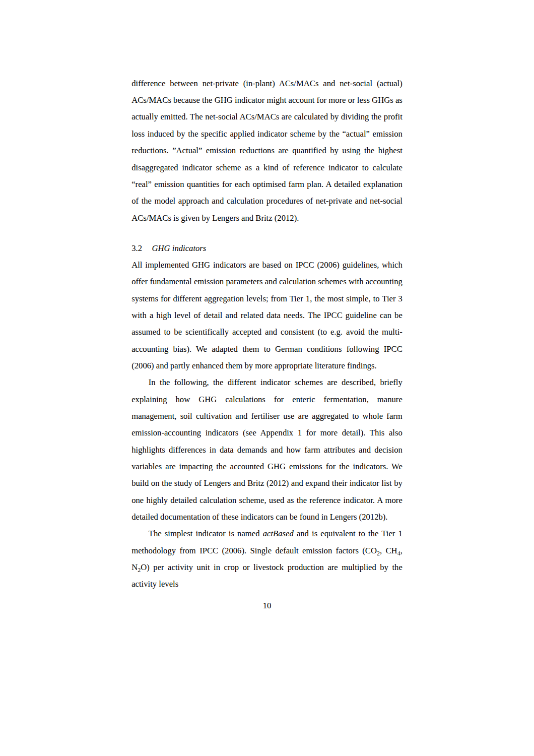difference between net-private (in-plant) ACs/MACs and net-social (actual) ACs/MACs because the GHG indicator might account for more or less GHGs as actually emitted. The net-social ACs/MACs are calculated by dividing the profit loss induced by the specific applied indicator scheme by the “actual” emission reductions. ”Actual” emission reductions are quantified by using the highest disaggregated indicator scheme as a kind of reference indicator to calculate “real” emission quantities for each optimised farm plan. A detailed explanation of the model approach and calculation procedures of net-private and net-social ACs/MACs is given by Lengers and Britz (2012).
3.2 GHG indicators
All implemented GHG indicators are based on IPCC (2006) guidelines, which offer fundamental emission parameters and calculation schemes with accounting systems for different aggregation levels; from Tier 1, the most simple, to Tier 3 with a high level of detail and related data needs. The IPCC guideline can be assumed to be scientifically accepted and consistent (to e.g. avoid the multi-accounting bias). We adapted them to German conditions following IPCC (2006) and partly enhanced them by more appropriate literature findings.
In the following, the different indicator schemes are described, briefly explaining how GHG calculations for enteric fermentation, manure management, soil cultivation and fertiliser use are aggregated to whole farm emission-accounting indicators (see Appendix 1 for more detail). This also highlights differences in data demands and how farm attributes and decision variables are impacting the accounted GHG emissions for the indicators. We build on the study of Lengers and Britz (2012) and expand their indicator list by one highly detailed calculation scheme, used as the reference indicator. A more detailed documentation of these indicators can be found in Lengers (2012b).
The simplest indicator is named actBased and is equivalent to the Tier 1 methodology from IPCC (2006). Single default emission factors (CO2, CH4, N2O) per activity unit in crop or livestock production are multiplied by the activity levels
10